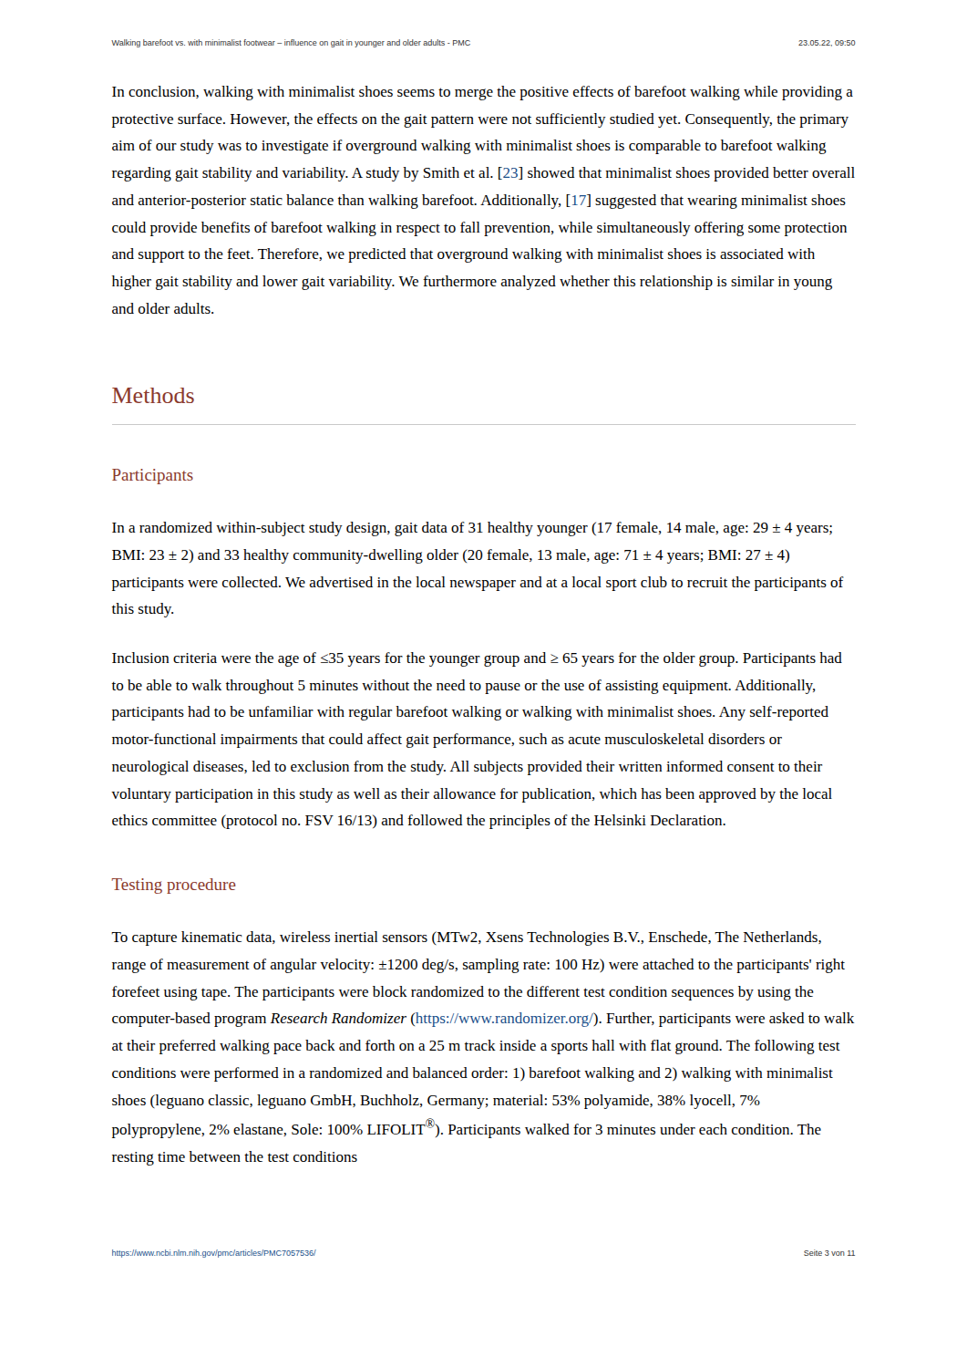Walking barefoot vs. with minimalist footwear – influence on gait in younger and older adults - PMC 23.05.22, 09:50
In conclusion, walking with minimalist shoes seems to merge the positive effects of barefoot walking while providing a protective surface. However, the effects on the gait pattern were not sufficiently studied yet. Consequently, the primary aim of our study was to investigate if overground walking with minimalist shoes is comparable to barefoot walking regarding gait stability and variability. A study by Smith et al. [23] showed that minimalist shoes provided better overall and anterior-posterior static balance than walking barefoot. Additionally, [17] suggested that wearing minimalist shoes could provide benefits of barefoot walking in respect to fall prevention, while simultaneously offering some protection and support to the feet. Therefore, we predicted that overground walking with minimalist shoes is associated with higher gait stability and lower gait variability. We furthermore analyzed whether this relationship is similar in young and older adults.
Methods
Participants
In a randomized within-subject study design, gait data of 31 healthy younger (17 female, 14 male, age: 29 ± 4 years; BMI: 23 ± 2) and 33 healthy community-dwelling older (20 female, 13 male, age: 71 ± 4 years; BMI: 27 ± 4) participants were collected. We advertised in the local newspaper and at a local sport club to recruit the participants of this study.
Inclusion criteria were the age of ≤35 years for the younger group and ≥ 65 years for the older group. Participants had to be able to walk throughout 5 minutes without the need to pause or the use of assisting equipment. Additionally, participants had to be unfamiliar with regular barefoot walking or walking with minimalist shoes. Any self-reported motor-functional impairments that could affect gait performance, such as acute musculoskeletal disorders or neurological diseases, led to exclusion from the study. All subjects provided their written informed consent to their voluntary participation in this study as well as their allowance for publication, which has been approved by the local ethics committee (protocol no. FSV 16/13) and followed the principles of the Helsinki Declaration.
Testing procedure
To capture kinematic data, wireless inertial sensors (MTw2, Xsens Technologies B.V., Enschede, The Netherlands, range of measurement of angular velocity: ±1200 deg/s, sampling rate: 100 Hz) were attached to the participants' right forefeet using tape. The participants were block randomized to the different test condition sequences by using the computer-based program Research Randomizer (https://www.randomizer.org/). Further, participants were asked to walk at their preferred walking pace back and forth on a 25 m track inside a sports hall with flat ground. The following test conditions were performed in a randomized and balanced order: 1) barefoot walking and 2) walking with minimalist shoes (leguano classic, leguano GmbH, Buchholz, Germany; material: 53% polyamide, 38% lyocell, 7% polypropylene, 2% elastane, Sole: 100% LIFOLIT®). Participants walked for 3 minutes under each condition. The resting time between the test conditions
https://www.ncbi.nlm.nih.gov/pmc/articles/PMC7057536/ Seite 3 von 11